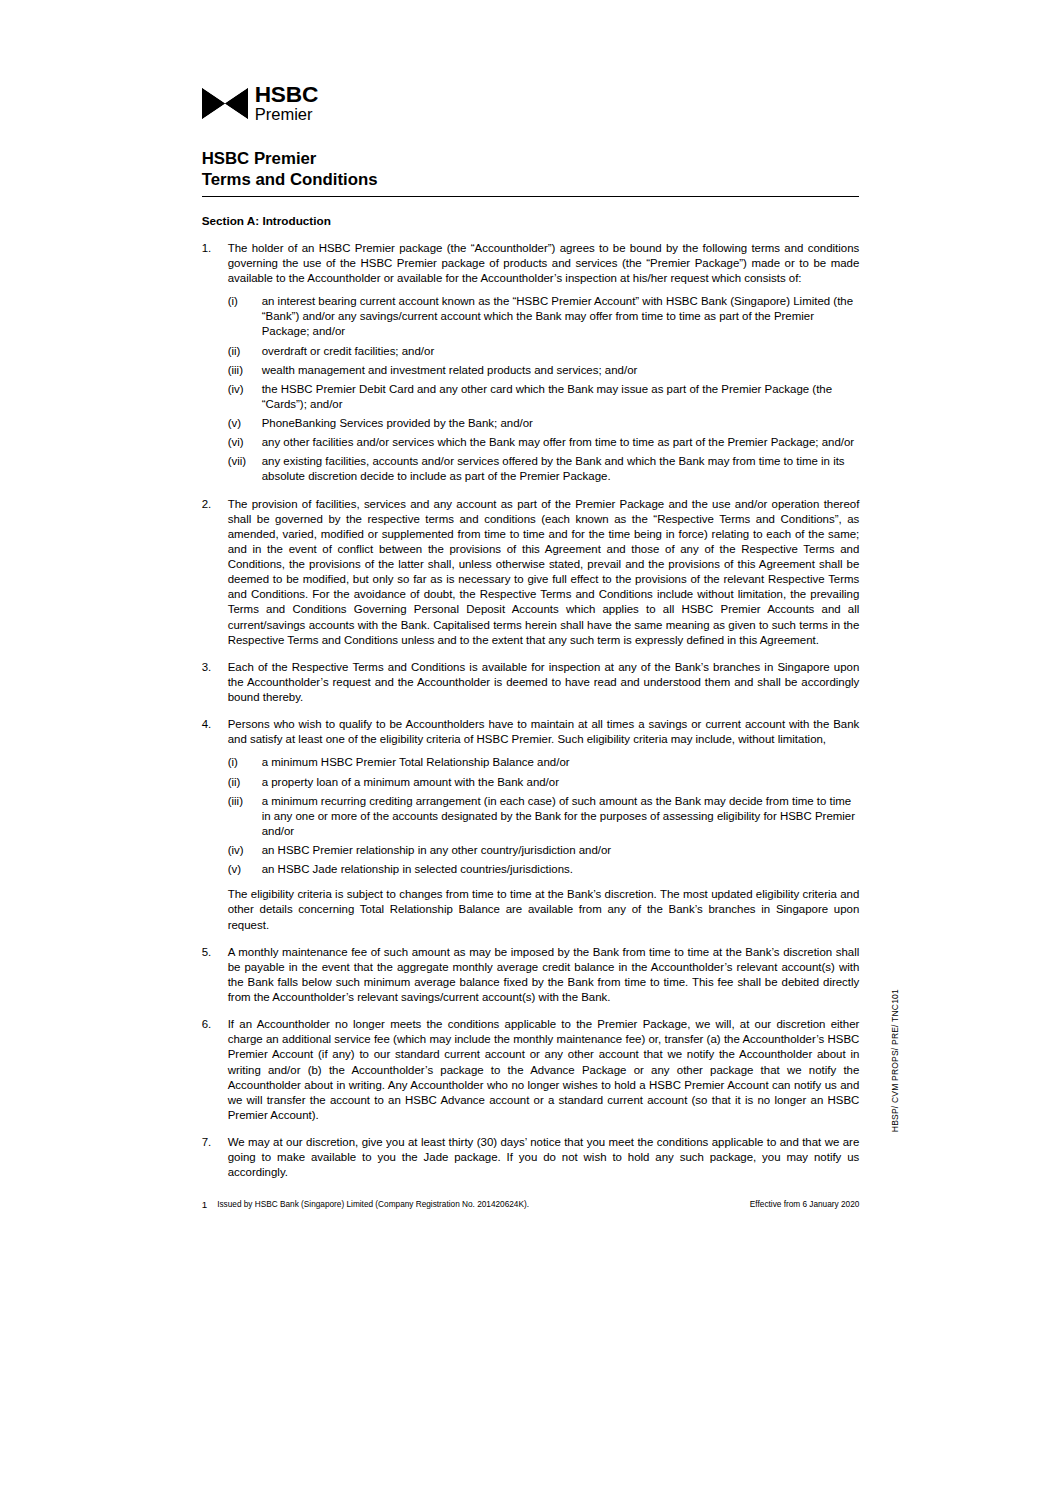HSBC
Premier
HSBC Premier
Terms and Conditions
Section A: Introduction
1. The holder of an HSBC Premier package (the “Accountholder”) agrees to be bound by the following terms and conditions governing the use of the HSBC Premier package of products and services (the “Premier Package”) made or to be made available to the Accountholder or available for the Accountholder’s inspection at his/her request which consists of:
(i) an interest bearing current account known as the “HSBC Premier Account” with HSBC Bank (Singapore) Limited (the “Bank”) and/or any savings/current account which the Bank may offer from time to time as part of the Premier Package; and/or
(ii) overdraft or credit facilities; and/or
(iii) wealth management and investment related products and services; and/or
(iv) the HSBC Premier Debit Card and any other card which the Bank may issue as part of the Premier Package (the “Cards”); and/or
(v) PhoneBanking Services provided by the Bank; and/or
(vi) any other facilities and/or services which the Bank may offer from time to time as part of the Premier Package; and/or
(vii) any existing facilities, accounts and/or services offered by the Bank and which the Bank may from time to time in its absolute discretion decide to include as part of the Premier Package.
2. The provision of facilities, services and any account as part of the Premier Package and the use and/or operation thereof shall be governed by the respective terms and conditions (each known as the “Respective Terms and Conditions”, as amended, varied, modified or supplemented from time to time and for the time being in force) relating to each of the same; and in the event of conflict between the provisions of this Agreement and those of any of the Respective Terms and Conditions, the provisions of the latter shall, unless otherwise stated, prevail and the provisions of this Agreement shall be deemed to be modified, but only so far as is necessary to give full effect to the provisions of the relevant Respective Terms and Conditions. For the avoidance of doubt, the Respective Terms and Conditions include without limitation, the prevailing Terms and Conditions Governing Personal Deposit Accounts which applies to all HSBC Premier Accounts and all current/savings accounts with the Bank. Capitalised terms herein shall have the same meaning as given to such terms in the Respective Terms and Conditions unless and to the extent that any such term is expressly defined in this Agreement.
3. Each of the Respective Terms and Conditions is available for inspection at any of the Bank’s branches in Singapore upon the Accountholder’s request and the Accountholder is deemed to have read and understood them and shall be accordingly bound thereby.
4. Persons who wish to qualify to be Accountholders have to maintain at all times a savings or current account with the Bank and satisfy at least one of the eligibility criteria of HSBC Premier. Such eligibility criteria may include, without limitation,
(i) a minimum HSBC Premier Total Relationship Balance and/or
(ii) a property loan of a minimum amount with the Bank and/or
(iii) a minimum recurring crediting arrangement (in each case) of such amount as the Bank may decide from time to time in any one or more of the accounts designated by the Bank for the purposes of assessing eligibility for HSBC Premier and/or
(iv) an HSBC Premier relationship in any other country/jurisdiction and/or
(v) an HSBC Jade relationship in selected countries/jurisdictions.
The eligibility criteria is subject to changes from time to time at the Bank’s discretion. The most updated eligibility criteria and other details concerning Total Relationship Balance are available from any of the Bank’s branches in Singapore upon request.
5. A monthly maintenance fee of such amount as may be imposed by the Bank from time to time at the Bank’s discretion shall be payable in the event that the aggregate monthly average credit balance in the Accountholder’s relevant account(s) with the Bank falls below such minimum average balance fixed by the Bank from time to time. This fee shall be debited directly from the Accountholder’s relevant savings/current account(s) with the Bank.
6. If an Accountholder no longer meets the conditions applicable to the Premier Package, we will, at our discretion either charge an additional service fee (which may include the monthly maintenance fee) or, transfer (a) the Accountholder’s HSBC Premier Account (if any) to our standard current account or any other account that we notify the Accountholder about in writing and/or (b) the Accountholder’s package to the Advance Package or any other package that we notify the Accountholder about in writing. Any Accountholder who no longer wishes to hold a HSBC Premier Account can notify us and we will transfer the account to an HSBC Advance account or a standard current account (so that it is no longer an HSBC Premier Account).
7. We may at our discretion, give you at least thirty (30) days’ notice that you meet the conditions applicable to and that we are going to make available to you the Jade package. If you do not wish to hold any such package, you may notify us accordingly.
HBSP/ CVM PROPS/ PRE/ TNC101
1 Issued by HSBC Bank (Singapore) Limited (Company Registration No. 201420624K).
Effective from 6 January 2020